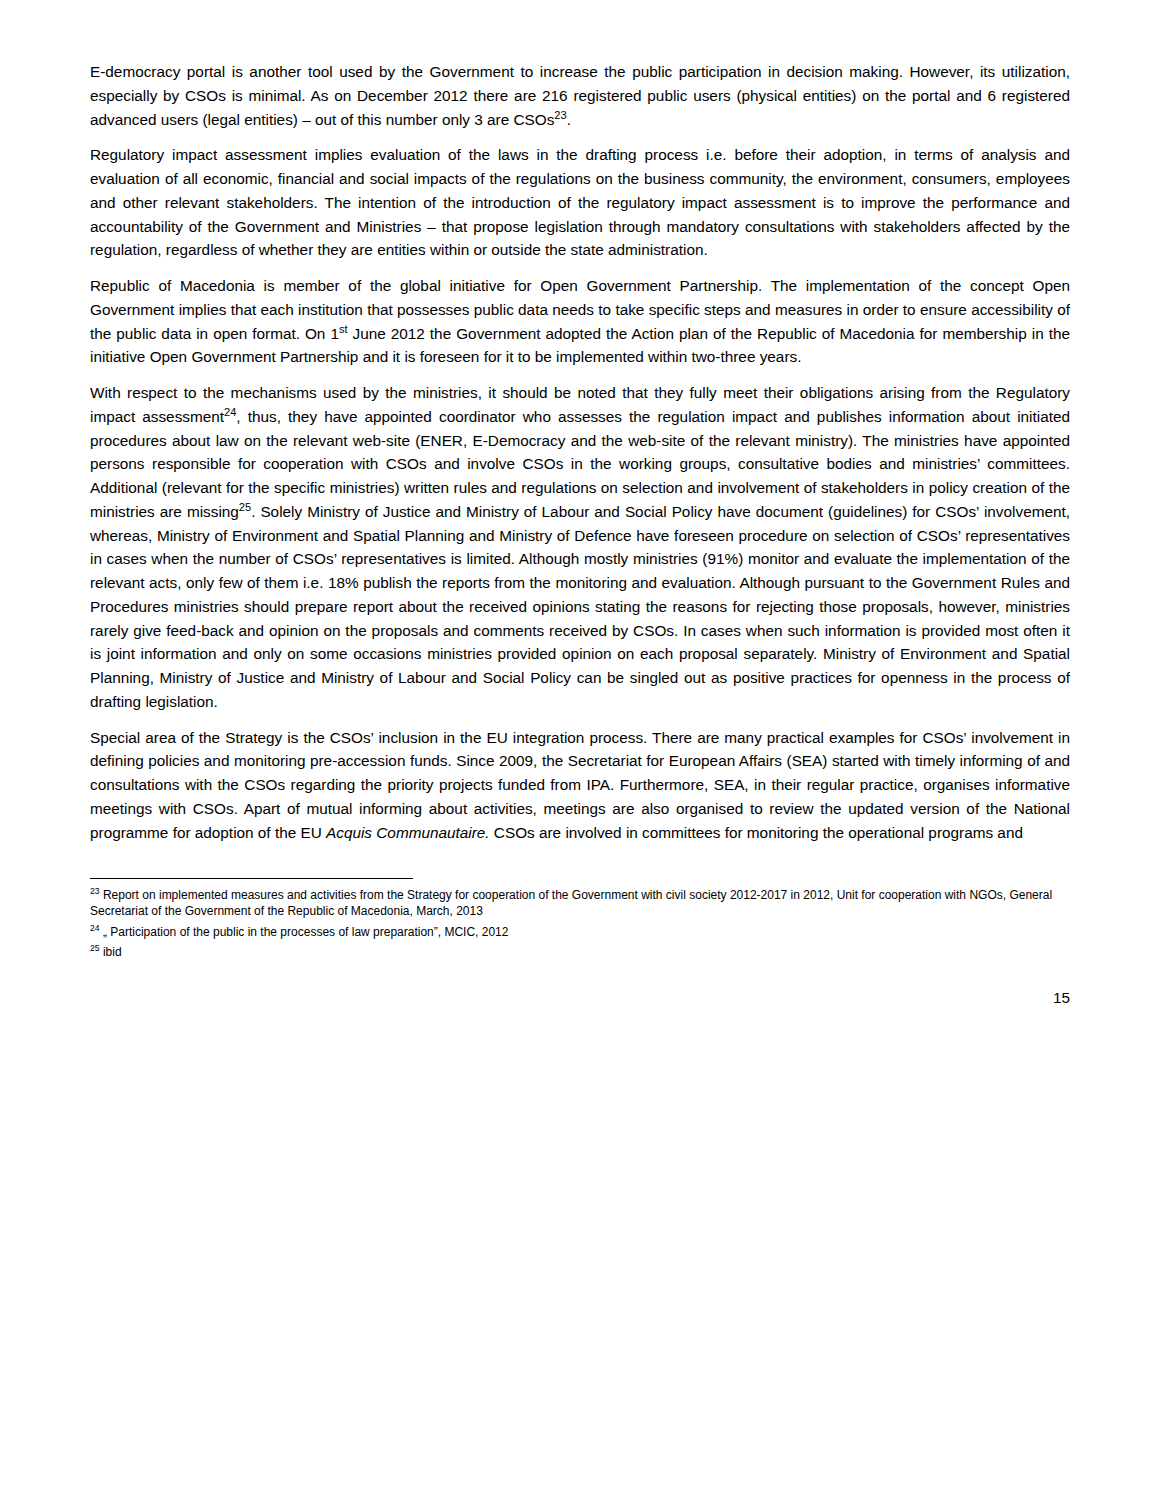E-democracy portal is another tool used by the Government to increase the public participation in decision making. However, its utilization, especially by CSOs is minimal. As on December 2012 there are 216 registered public users (physical entities) on the portal and 6 registered advanced users (legal entities) – out of this number only 3 are CSOs23.
Regulatory impact assessment implies evaluation of the laws in the drafting process i.e. before their adoption, in terms of analysis and evaluation of all economic, financial and social impacts of the regulations on the business community, the environment, consumers, employees and other relevant stakeholders. The intention of the introduction of the regulatory impact assessment is to improve the performance and accountability of the Government and Ministries – that propose legislation through mandatory consultations with stakeholders affected by the regulation, regardless of whether they are entities within or outside the state administration.
Republic of Macedonia is member of the global initiative for Open Government Partnership. The implementation of the concept Open Government implies that each institution that possesses public data needs to take specific steps and measures in order to ensure accessibility of the public data in open format. On 1st June 2012 the Government adopted the Action plan of the Republic of Macedonia for membership in the initiative Open Government Partnership and it is foreseen for it to be implemented within two-three years.
With respect to the mechanisms used by the ministries, it should be noted that they fully meet their obligations arising from the Regulatory impact assessment24, thus, they have appointed coordinator who assesses the regulation impact and publishes information about initiated procedures about law on the relevant web-site (ENER, E-Democracy and the web-site of the relevant ministry). The ministries have appointed persons responsible for cooperation with CSOs and involve CSOs in the working groups, consultative bodies and ministries’ committees. Additional (relevant for the specific ministries) written rules and regulations on selection and involvement of stakeholders in policy creation of the ministries are missing25. Solely Ministry of Justice and Ministry of Labour and Social Policy have document (guidelines) for CSOs’ involvement, whereas, Ministry of Environment and Spatial Planning and Ministry of Defence have foreseen procedure on selection of CSOs’ representatives in cases when the number of CSOs’ representatives is limited. Although mostly ministries (91%) monitor and evaluate the implementation of the relevant acts, only few of them i.e. 18% publish the reports from the monitoring and evaluation. Although pursuant to the Government Rules and Procedures ministries should prepare report about the received opinions stating the reasons for rejecting those proposals, however, ministries rarely give feed-back and opinion on the proposals and comments received by CSOs. In cases when such information is provided most often it is joint information and only on some occasions ministries provided opinion on each proposal separately. Ministry of Environment and Spatial Planning, Ministry of Justice and Ministry of Labour and Social Policy can be singled out as positive practices for openness in the process of drafting legislation.
Special area of the Strategy is the CSOs’ inclusion in the EU integration process. There are many practical examples for CSOs’ involvement in defining policies and monitoring pre-accession funds. Since 2009, the Secretariat for European Affairs (SEA) started with timely informing of and consultations with the CSOs regarding the priority projects funded from IPA. Furthermore, SEA, in their regular practice, organises informative meetings with CSOs. Apart of mutual informing about activities, meetings are also organised to review the updated version of the National programme for adoption of the EU Acquis Communautaire. CSOs are involved in committees for monitoring the operational programs and
23 Report on implemented measures and activities from the Strategy for cooperation of the Government with civil society 2012-2017 in 2012, Unit for cooperation with NGOs, General Secretariat of the Government of the Republic of Macedonia, March, 2013
24 „ Participation of the public in the processes of law preparation”, MCIC, 2012
25 ibid
15